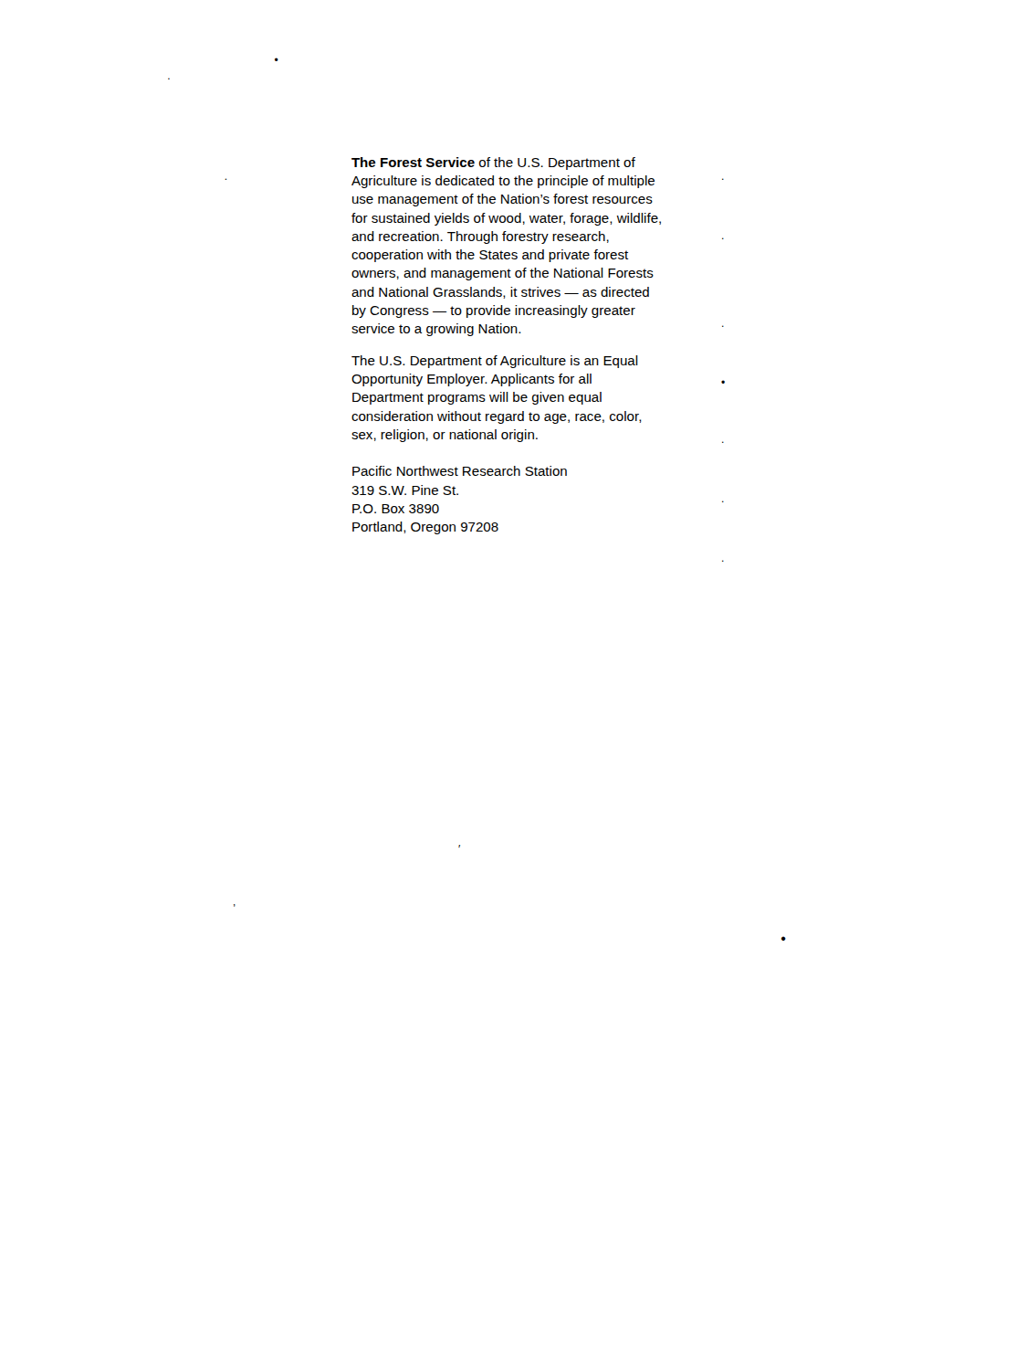. • . . . . • . . . ′ ’ •
The Forest Service of the U.S. Department of Agriculture is dedicated to the principle of multiple use management of the Nation’s forest resources for sustained yields of wood, water, forage, wildlife, and recreation. Through forestry research, cooperation with the States and private forest owners, and management of the National Forests and National Grasslands, it strives — as directed by Congress — to provide increasingly greater service to a growing Nation.
The U.S. Department of Agriculture is an Equal Opportunity Employer. Applicants for all Department programs will be given equal consideration without regard to age, race, color, sex, religion, or national origin.
Pacific Northwest Research Station
319 S.W. Pine St.
P.O. Box 3890
Portland, Oregon 97208